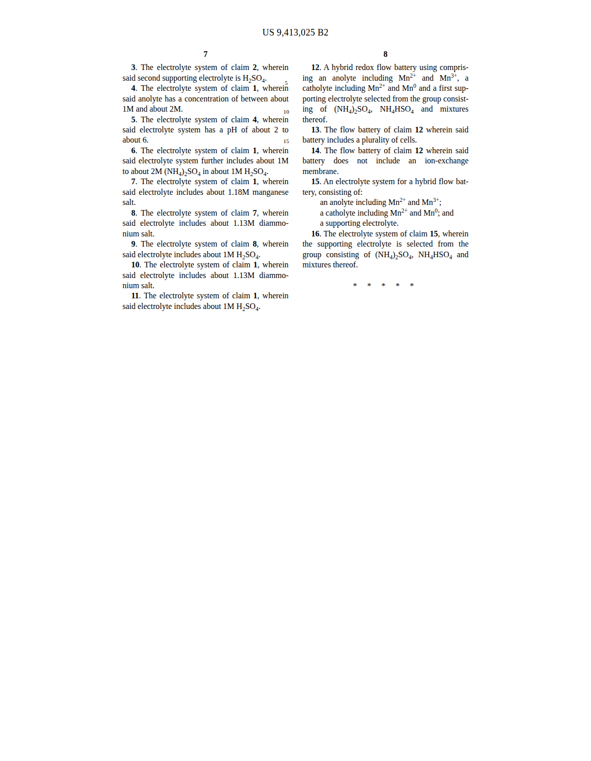US 9,413,025 B2
7
8
5 10 15
3. The electrolyte system of claim 2, wherein said second supporting electrolyte is H2SO4.
4. The electrolyte system of claim 1, wherein said anolyte has a concentration of between about 1M and about 2M.
5. The electrolyte system of claim 4, wherein said electrolyte system has a pH of about 2 to about 6.
6. The electrolyte system of claim 1, wherein said electrolyte system further includes about 1M to about 2M (NH4)2SO4 in about 1M H2SO4.
7. The electrolyte system of claim 1, wherein said electrolyte includes about 1.18M manganese salt.
8. The electrolyte system of claim 7, wherein said electrolyte includes about 1.13M diammonium salt.
9. The electrolyte system of claim 8, wherein said electrolyte includes about 1M H2SO4.
10. The electrolyte system of claim 1, wherein said electrolyte includes about 1.13M diammonium salt.
11. The electrolyte system of claim 1, wherein said electrolyte includes about 1M H2SO4.
12. A hybrid redox flow battery using comprising an anolyte including Mn2+ and Mn3+, a catholyte including Mn2+ and Mn0 and a first supporting electrolyte selected from the group consisting of (NH4)2SO4, NH4HSO4 and mixtures thereof.
13. The flow battery of claim 12 wherein said battery includes a plurality of cells.
14. The flow battery of claim 12 wherein said battery does not include an ion-exchange membrane.
15. An electrolyte system for a hybrid flow battery, consisting of:
an anolyte including Mn2+ and Mn3+;
a catholyte including Mn2+ and Mn0; and
a supporting electrolyte.
16. The electrolyte system of claim 15, wherein the supporting electrolyte is selected from the group consisting of (NH4)2SO4, NH4HSO4 and mixtures thereof.
* * * * *